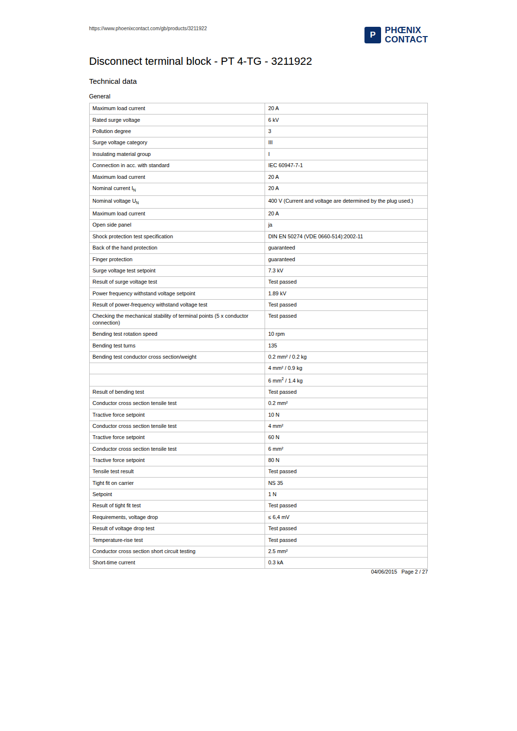https://www.phoenixcontact.com/gb/products/3211922
P
PHŒNIX
CONTACT
Disconnect terminal block - PT 4-TG - 3211922
Technical data
General
| Maximum load current | 20 A |
| Rated surge voltage | 6 kV |
| Pollution degree | 3 |
| Surge voltage category | III |
| Insulating material group | I |
| Connection in acc. with standard | IEC 60947-7-1 |
| Maximum load current | 20 A |
| Nominal current I N | 20 A |
| Nominal voltage U N | 400 V (Current and voltage are determined by the plug used.) |
| Maximum load current | 20 A |
| Open side panel | ja |
| Shock protection test specification | DIN EN 50274 (VDE 0660-514):2002-11 |
| Back of the hand protection | guaranteed |
| Finger protection | guaranteed |
| Surge voltage test setpoint | 7.3 kV |
| Result of surge voltage test | Test passed |
| Power frequency withstand voltage setpoint | 1.89 kV |
| Result of power-frequency withstand voltage test | Test passed |
| Checking the mechanical stability of terminal points (5 x conductor connection) | Test passed |
| Bending test rotation speed | 10 rpm |
| Bending test turns | 135 |
| Bending test conductor cross section/weight | 0.2 mm² / 0.2 kg |
| | 4 mm² / 0.9 kg |
| | 6 mm 2 / 1.4 kg |
| Result of bending test | Test passed |
| Conductor cross section tensile test | 0.2 mm² |
| Tractive force setpoint | 10 N |
| Conductor cross section tensile test | 4 mm² |
| Tractive force setpoint | 60 N |
| Conductor cross section tensile test | 6 mm² |
| Tractive force setpoint | 80 N |
| Tensile test result | Test passed |
| Tight fit on carrier | NS 35 |
| Setpoint | 1 N |
| Result of tight fit test | Test passed |
| Requirements, voltage drop | ≤ 6,4 mV |
| Result of voltage drop test | Test passed |
| Temperature-rise test | Test passed |
| Conductor cross section short circuit testing | 2.5 mm² |
| Short-time current | 0.3 kA |
04/06/2015 Page 2 / 27